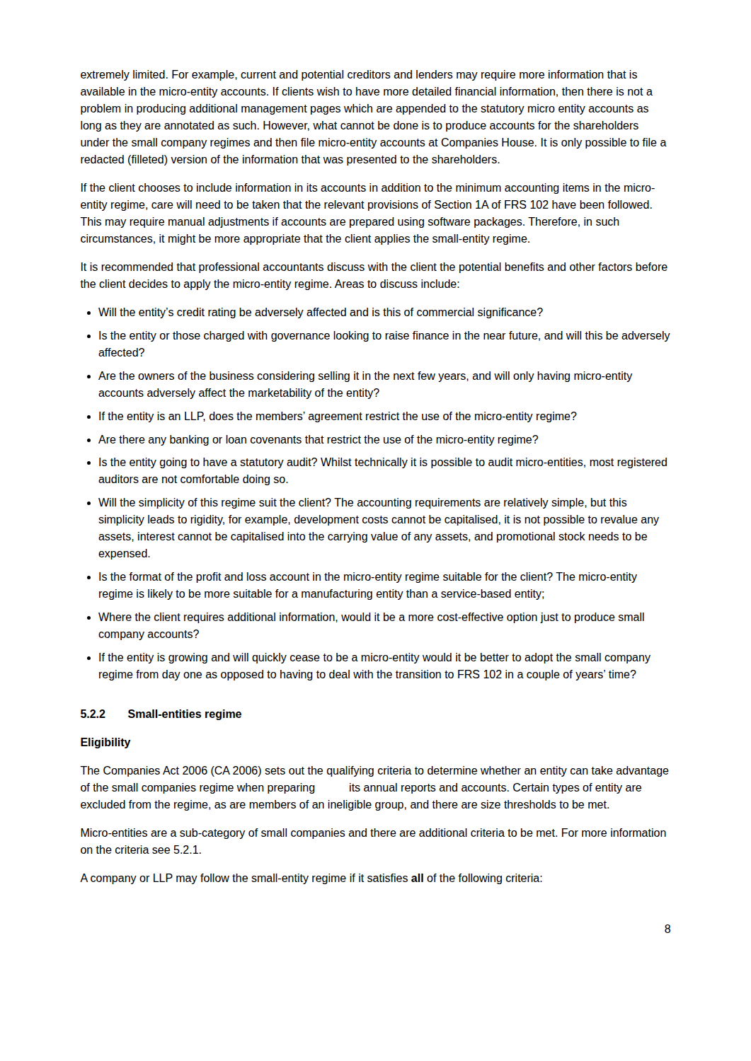extremely limited. For example, current and potential creditors and lenders may require more information that is available in the micro-entity accounts. If clients wish to have more detailed financial information, then there is not a problem in producing additional management pages which are appended to the statutory micro entity accounts as long as they are annotated as such. However, what cannot be done is to produce accounts for the shareholders under the small company regimes and then file micro-entity accounts at Companies House. It is only possible to file a redacted (filleted) version of the information that was presented to the shareholders.
If the client chooses to include information in its accounts in addition to the minimum accounting items in the micro-entity regime, care will need to be taken that the relevant provisions of Section 1A of FRS 102 have been followed. This may require manual adjustments if accounts are prepared using software packages. Therefore, in such circumstances, it might be more appropriate that the client applies the small-entity regime.
It is recommended that professional accountants discuss with the client the potential benefits and other factors before the client decides to apply the micro-entity regime. Areas to discuss include:
Will the entity’s credit rating be adversely affected and is this of commercial significance?
Is the entity or those charged with governance looking to raise finance in the near future, and will this be adversely affected?
Are the owners of the business considering selling it in the next few years, and will only having micro-entity accounts adversely affect the marketability of the entity?
If the entity is an LLP, does the members’ agreement restrict the use of the micro-entity regime?
Are there any banking or loan covenants that restrict the use of the micro-entity regime?
Is the entity going to have a statutory audit? Whilst technically it is possible to audit micro-entities, most registered auditors are not comfortable doing so.
Will the simplicity of this regime suit the client? The accounting requirements are relatively simple, but this simplicity leads to rigidity, for example, development costs cannot be capitalised, it is not possible to revalue any assets, interest cannot be capitalised into the carrying value of any assets, and promotional stock needs to be expensed.
Is the format of the profit and loss account in the micro-entity regime suitable for the client? The micro-entity regime is likely to be more suitable for a manufacturing entity than a service-based entity;
Where the client requires additional information, would it be a more cost-effective option just to produce small company accounts?
If the entity is growing and will quickly cease to be a micro-entity would it be better to adopt the small company regime from day one as opposed to having to deal with the transition to FRS 102 in a couple of years’ time?
5.2.2 Small-entities regime
Eligibility
The Companies Act 2006 (CA 2006) sets out the qualifying criteria to determine whether an entity can take advantage of the small companies regime when preparing its annual reports and accounts. Certain types of entity are excluded from the regime, as are members of an ineligible group, and there are size thresholds to be met.
Micro-entities are a sub-category of small companies and there are additional criteria to be met. For more information on the criteria see 5.2.1.
A company or LLP may follow the small-entity regime if it satisfies all of the following criteria:
8